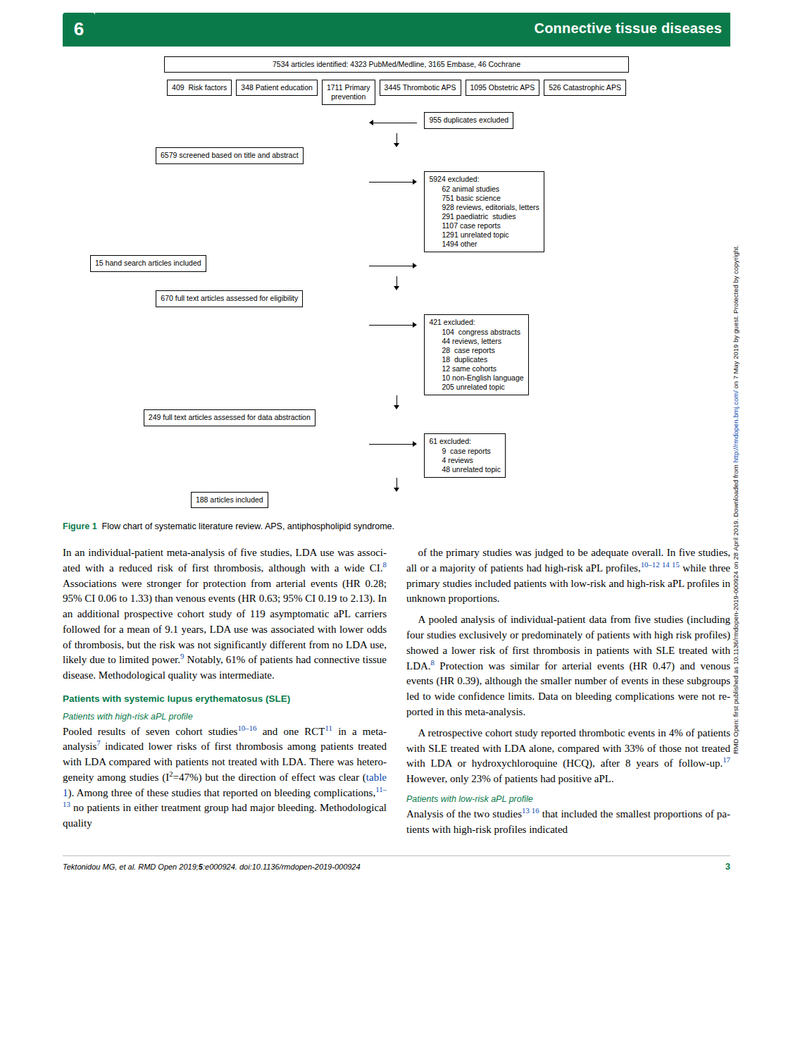RMD Open: first published as 10.1136/rmdopen-2019-000924 on 28 April 2019. Downloaded from http://rmdopen.bmj.com/ on 7 May 2019 by guest. Protected by copyright.
6
Connective tissue diseases
7534 articles identified: 4323 PubMed/Medline, 3165 Embase, 46 Cochrane
409 Risk factors
348 Patient education
1711 Primary
prevention
3445 Thrombotic APS
1095 Obstetric APS
526 Catastrophic APS
955 duplicates excluded
6579 screened based on title and abstract
5924 excluded: 62 animal studies 751 basic science 928 reviews, editorials, letters 291 paediatric studies 1107 case reports 1291 unrelated topic 1494 other
15 hand search articles included
670 full text articles assessed for eligibility
421 excluded: 104 congress abstracts 44 reviews, letters 28 case reports 18 duplicates 12 same cohorts 10 non-English language 205 unrelated topic
249 full text articles assessed for data abstraction
61 excluded: 9 case reports 4 reviews 48 unrelated topic
188 articles included
Figure 1 Flow chart of systematic literature review. APS, antiphospholipid syndrome.
In an individual-patient meta-analysis of five studies, LDA use was associated with a reduced risk of first thrombosis, although with a wide CI.8 Associations were stronger for protection from arterial events (HR 0.28; 95% CI 0.06 to 1.33) than venous events (HR 0.63; 95% CI 0.19 to 2.13). In an additional prospective cohort study of 119 asymptomatic aPL carriers followed for a mean of 9.1 years, LDA use was associated with lower odds of thrombosis, but the risk was not significantly different from no LDA use, likely due to limited power.9 Notably, 61% of patients had connective tissue disease. Methodological quality was intermediate.
Patients with systemic lupus erythematosus (SLE)
Patients with high-risk aPL profile
Pooled results of seven cohort studies10–16 and one RCT11 in a meta-analysis7 indicated lower risks of first thrombosis among patients treated with LDA compared with patients not treated with LDA. There was heterogeneity among studies (I2=47%) but the direction of effect was clear (table 1). Among three of these studies that reported on bleeding complications,11–13 no patients in either treatment group had major bleeding. Methodological quality
of the primary studies was judged to be adequate overall. In five studies, all or a majority of patients had high-risk aPL profiles,10–12 14 15 while three primary studies included patients with low-risk and high-risk aPL profiles in unknown proportions.
A pooled analysis of individual-patient data from five studies (including four studies exclusively or predominately of patients with high risk profiles) showed a lower risk of first thrombosis in patients with SLE treated with LDA.8 Protection was similar for arterial events (HR 0.47) and venous events (HR 0.39), although the smaller number of events in these subgroups led to wide confidence limits. Data on bleeding complications were not reported in this meta-analysis.
A retrospective cohort study reported thrombotic events in 4% of patients with SLE treated with LDA alone, compared with 33% of those not treated with LDA or hydroxychloroquine (HCQ), after 8 years of follow-up.17 However, only 23% of patients had positive aPL.
Patients with low-risk aPL profile
Analysis of the two studies13 16 that included the smallest proportions of patients with high-risk profiles indicated
Tektonidou MG, et al. RMD Open 2019;5:e000924. doi:10.1136/rmdopen-2019-000924
3